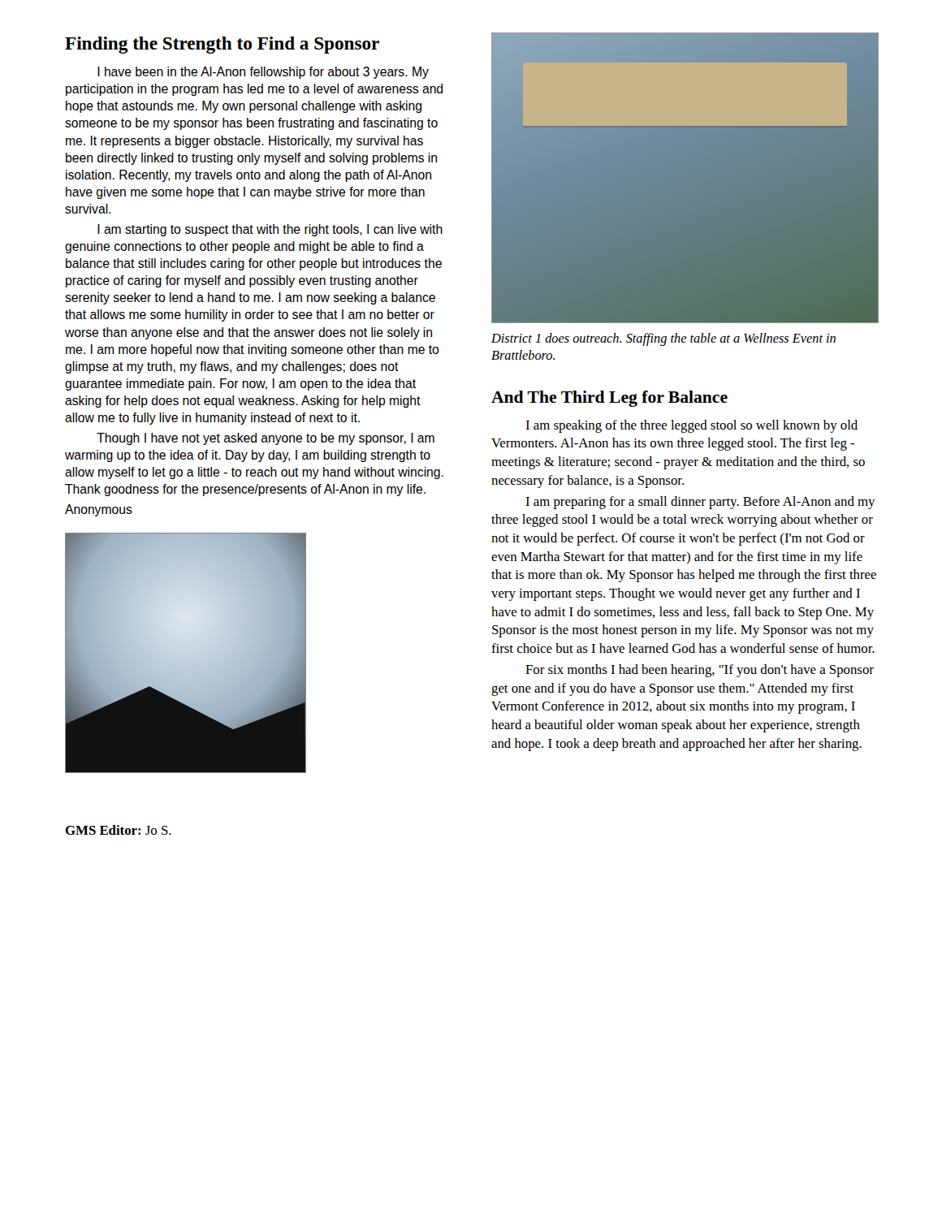Finding the Strength to Find a Sponsor
I have been in the Al-Anon fellowship for about 3 years. My participation in the program has led me to a level of awareness and hope that astounds me. My own personal challenge with asking someone to be my sponsor has been frustrating and fascinating to me. It represents a bigger obstacle. Historically, my survival has been directly linked to trusting only myself and solving problems in isolation. Recently, my travels onto and along the path of Al-Anon have given me some hope that I can maybe strive for more than survival.
I am starting to suspect that with the right tools, I can live with genuine connections to other people and might be able to find a balance that still includes caring for other people but introduces the practice of caring for myself and possibly even trusting another serenity seeker to lend a hand to me. I am now seeking a balance that allows me some humility in order to see that I am no better or worse than anyone else and that the answer does not lie solely in me. I am more hopeful now that inviting someone other than me to glimpse at my truth, my flaws, and my challenges; does not guarantee immediate pain. For now, I am open to the idea that asking for help does not equal weakness. Asking for help might allow me to fully live in humanity instead of next to it.
Though I have not yet asked anyone to be my sponsor, I am warming up to the idea of it. Day by day, I am building strength to allow myself to let go a little - to reach out my hand without wincing. Thank goodness for the presence/presents of Al-Anon in my life.
Anonymous
District 1 does outreach. Staffing the table at a Wellness Event in Brattleboro.
And The Third Leg for Balance
I am speaking of the three legged stool so well known by old Vermonters. Al-Anon has its own three legged stool. The first leg - meetings & literature; second - prayer & meditation and the third, so necessary for balance, is a Sponsor.
I am preparing for a small dinner party. Before Al-Anon and my three legged stool I would be a total wreck worrying about whether or not it would be perfect. Of course it won't be perfect (I'm not God or even Martha Stewart for that matter) and for the first time in my life that is more than ok. My Sponsor has helped me through the first three very important steps. Thought we would never get any further and I have to admit I do sometimes, less and less, fall back to Step One. My Sponsor is the most honest person in my life. My Sponsor was not my first choice but as I have learned God has a wonderful sense of humor.
For six months I had been hearing, "If you don't have a Sponsor get one and if you do have a Sponsor use them." Attended my first Vermont Conference in 2012, about six months into my program, I heard a beautiful older woman speak about her experience, strength and hope. I took a deep breath and approached her after her sharing.
GMS Editor: Jo S.